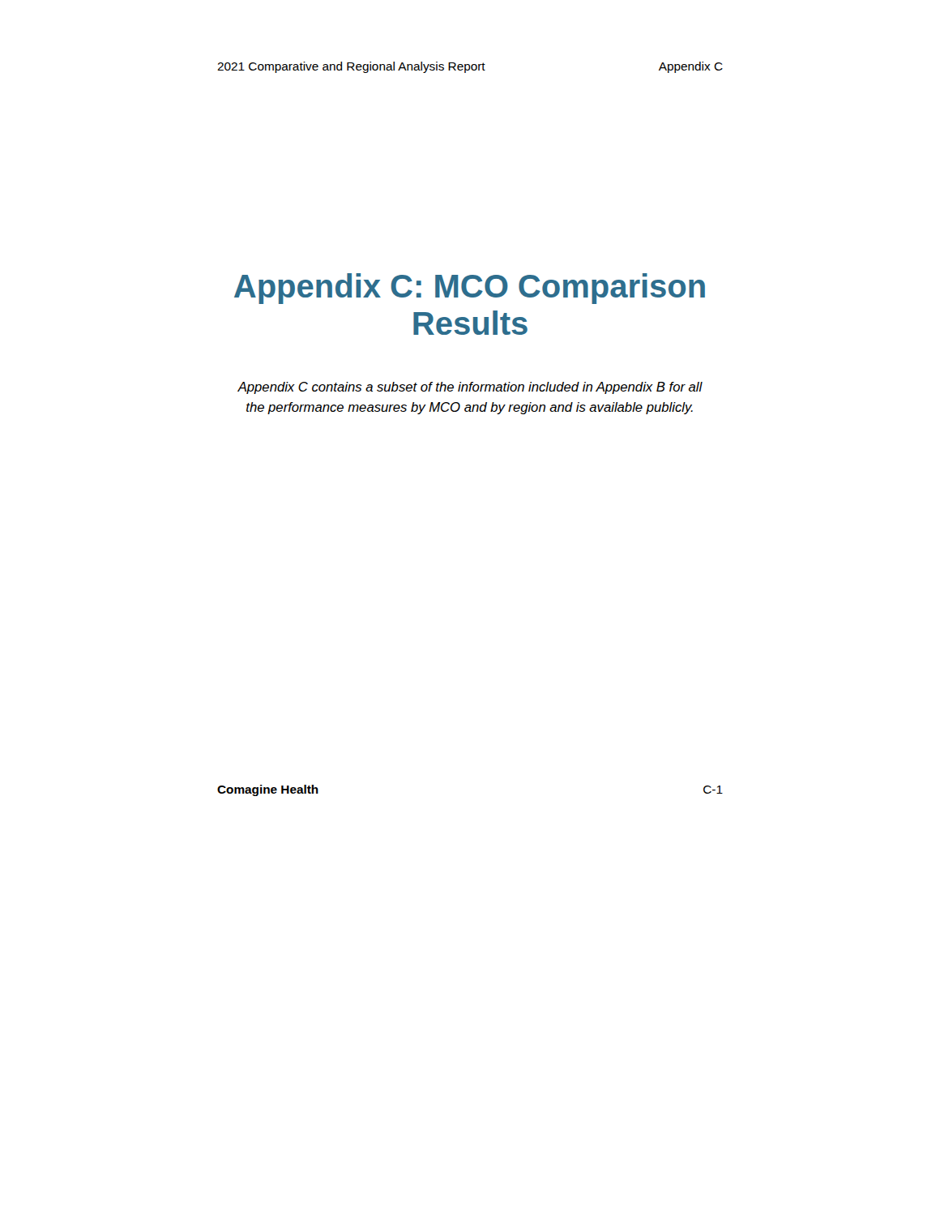2021 Comparative and Regional Analysis Report
Appendix C
Appendix C: MCO Comparison Results
Appendix C contains a subset of the information included in Appendix B for all the performance measures by MCO and by region and is available publicly.
Comagine Health
C-1